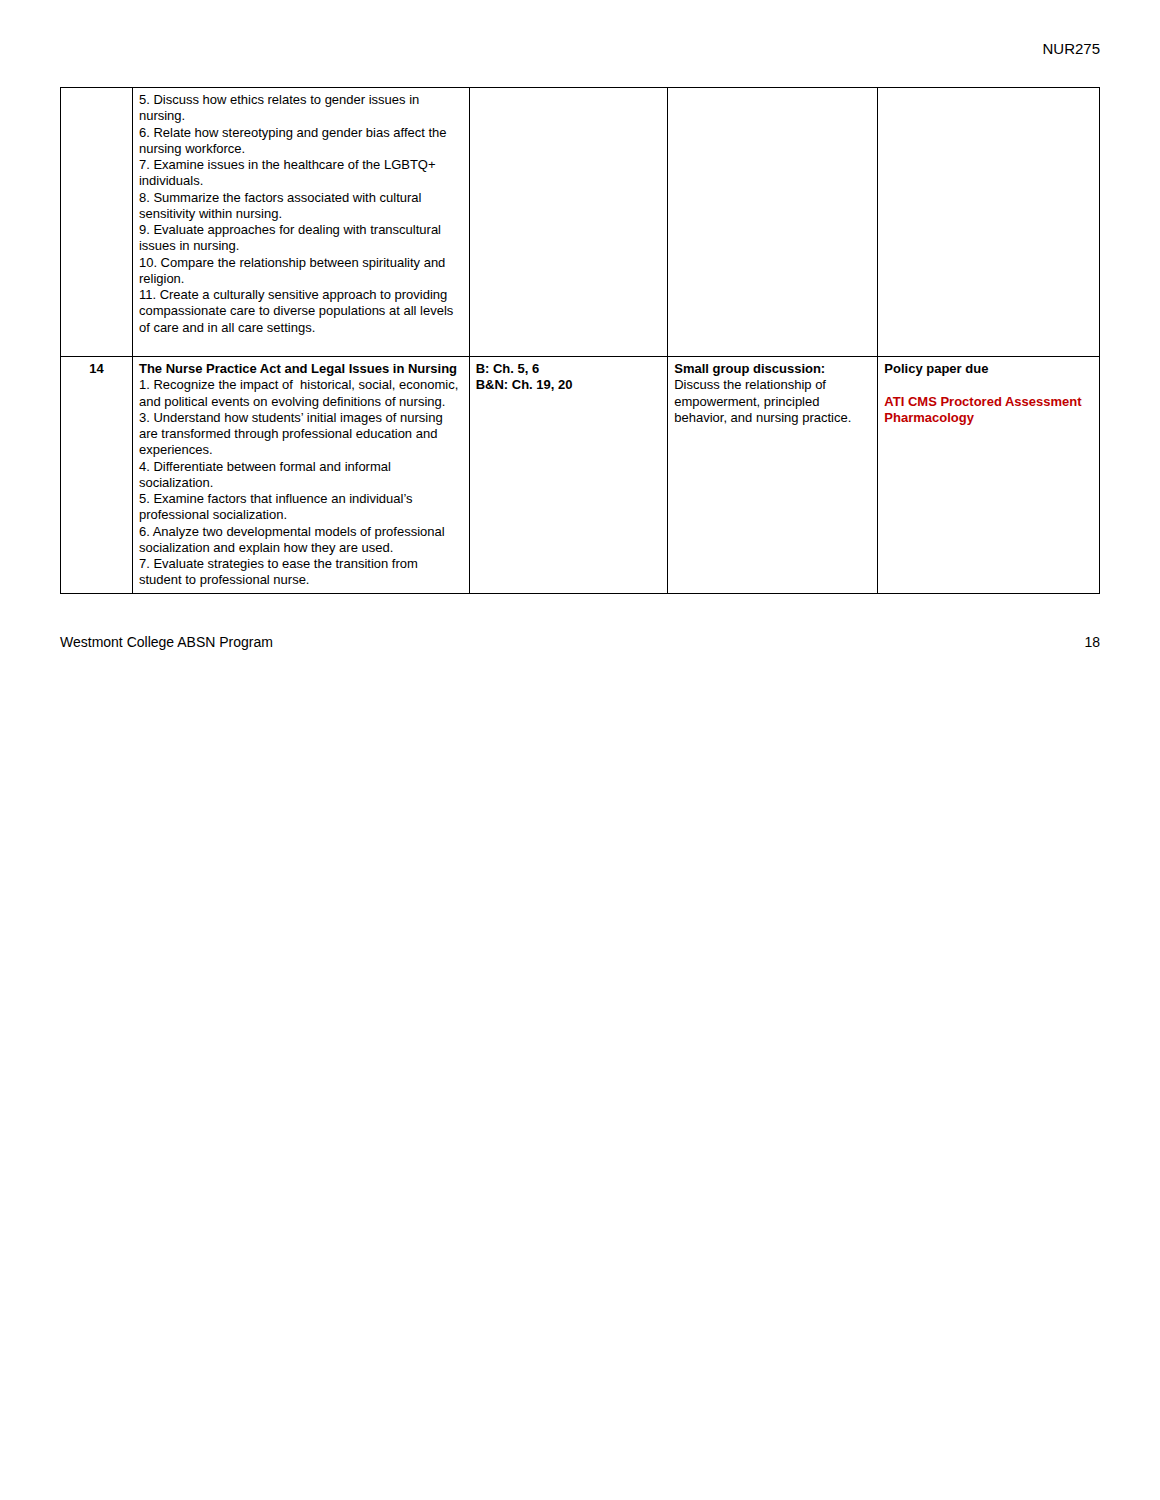NUR275
| | 5. Discuss how ethics relates to gender issues in nursing. 6. Relate how stereotyping and gender bias affect the nursing workforce. 7. Examine issues in the healthcare of the LGBTQ+ individuals. 8. Summarize the factors associated with cultural sensitivity within nursing. 9. Evaluate approaches for dealing with transcultural issues in nursing. 10. Compare the relationship between spirituality and religion. 11. Create a culturally sensitive approach to providing compassionate care to diverse populations at all levels of care and in all care settings. | | | |
| 14 | The Nurse Practice Act and Legal Issues in Nursing 1. Recognize the impact of historical, social, economic, and political events on evolving definitions of nursing. 3. Understand how students’ initial images of nursing are transformed through professional education and experiences. 4. Differentiate between formal and informal socialization. 5. Examine factors that influence an individual’s professional socialization. 6. Analyze two developmental models of professional socialization and explain how they are used. 7. Evaluate strategies to ease the transition from student to professional nurse. | B: Ch. 5, 6 B&N: Ch. 19, 20 | Small group discussion: Discuss the relationship of empowerment, principled behavior, and nursing practice. | Policy paper due ATI CMS Proctored Assessment Pharmacology |
Westmont College ABSN Program 18